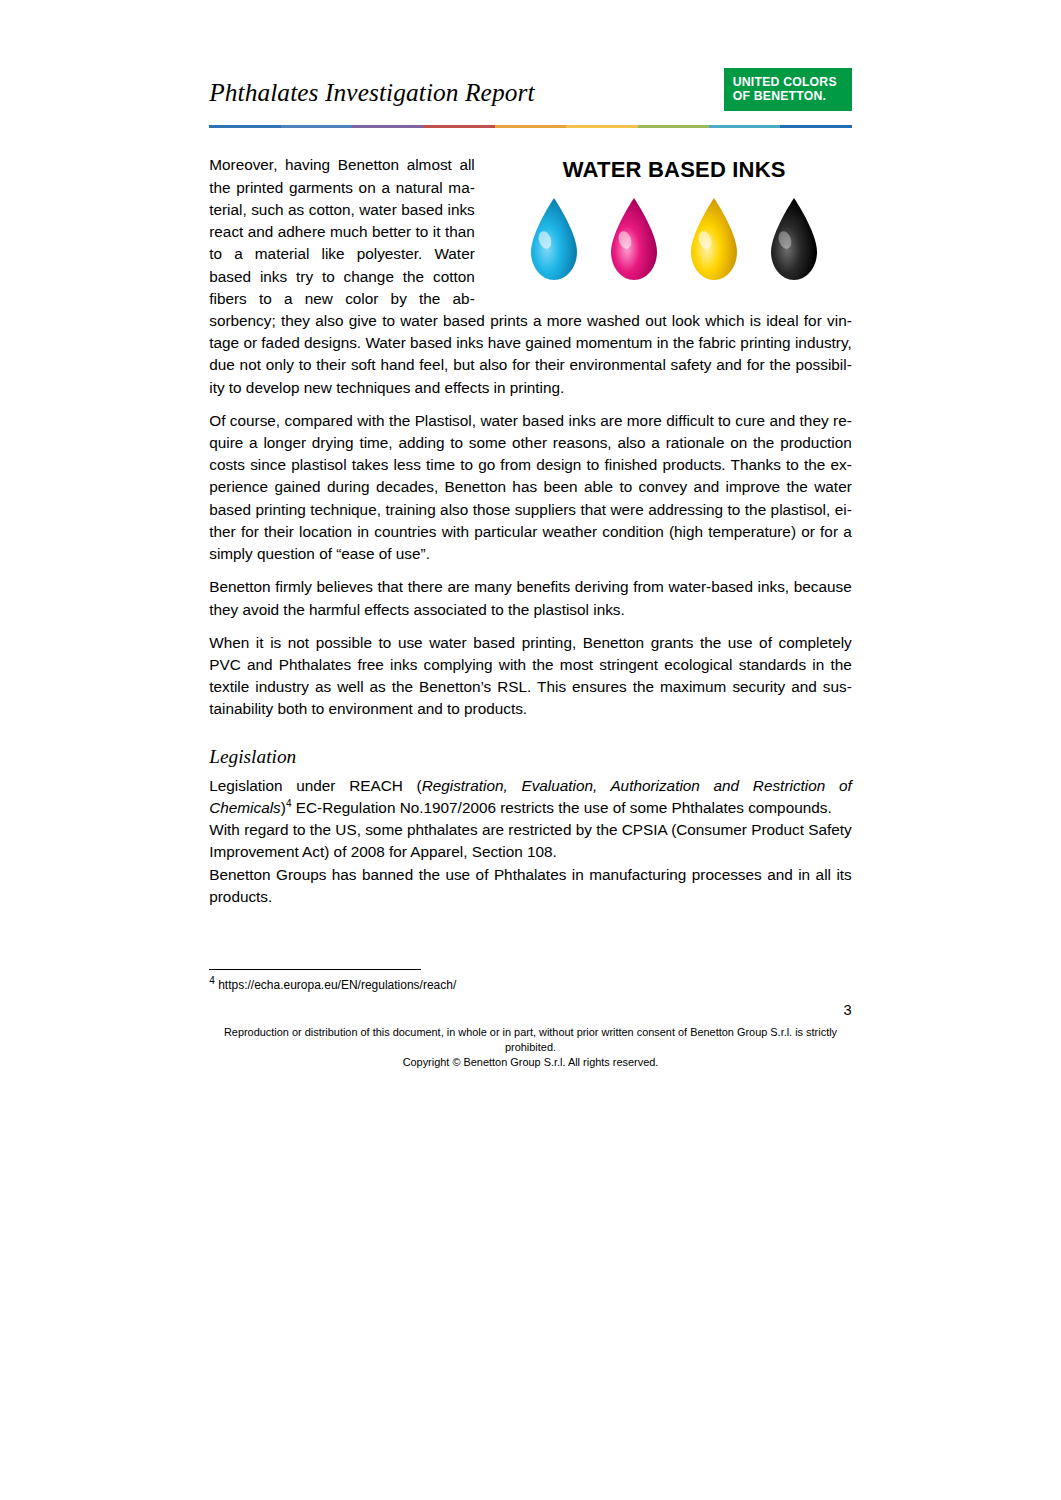Phthalates Investigation Report
UNITED COLORS
OF BENETTON.
WATER BASED INKS
Moreover, having Benetton almost all the printed garments on a natural material, such as cotton, water based inks react and adhere much better to it than to a material like polyester. Water based inks try to change the cotton fibers to a new color by the absorbency; they also give to water based prints a more washed out look which is ideal for vintage or faded designs. Water based inks have gained momentum in the fabric printing industry, due not only to their soft hand feel, but also for their environmental safety and for the possibility to develop new techniques and effects in printing.
Of course, compared with the Plastisol, water based inks are more difficult to cure and they require a longer drying time, adding to some other reasons, also a rationale on the production costs since plastisol takes less time to go from design to finished products. Thanks to the experience gained during decades, Benetton has been able to convey and improve the water based printing technique, training also those suppliers that were addressing to the plastisol, either for their location in countries with particular weather condition (high temperature) or for a simply question of “ease of use”.
Benetton firmly believes that there are many benefits deriving from water-based inks, because they avoid the harmful effects associated to the plastisol inks.
When it is not possible to use water based printing, Benetton grants the use of completely PVC and Phthalates free inks complying with the most stringent ecological standards in the textile industry as well as the Benetton’s RSL. This ensures the maximum security and sustainability both to environment and to products.
Legislation
Legislation under REACH (Registration, Evaluation, Authorization and Restriction of Chemicals)4 EC-Regulation No.1907/2006 restricts the use of some Phthalates compounds.
With regard to the US, some phthalates are restricted by the CPSIA (Consumer Product Safety Improvement Act) of 2008 for Apparel, Section 108.
Benetton Groups has banned the use of Phthalates in manufacturing processes and in all its products.
4 https://echa.europa.eu/EN/regulations/reach/
3
Reproduction or distribution of this document, in whole or in part, without prior written consent of Benetton Group S.r.l. is strictly prohibited.
Copyright © Benetton Group S.r.l. All rights reserved.